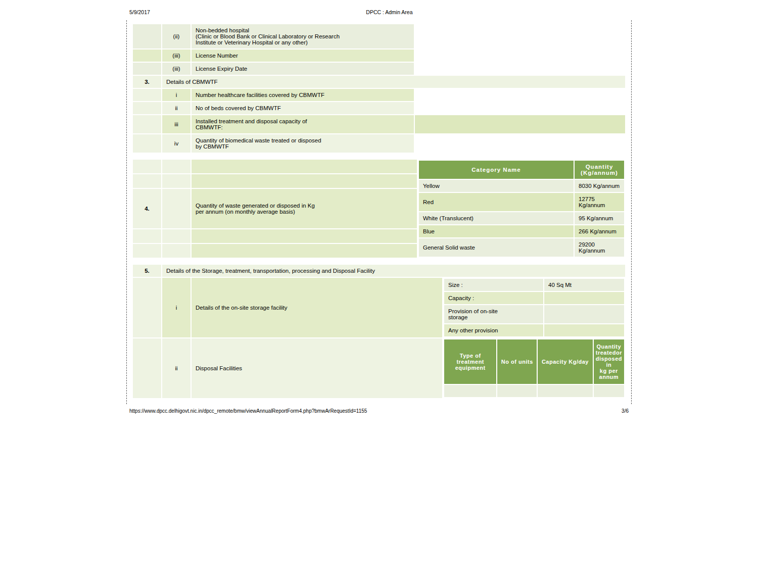5/9/2017
DPCC : Admin Area
| | (ii) | Non-bedded hospital (Clinic or Blood Bank or Clinical Laboratory or Research Institute or Veterinary Hospital or any other) | |
| | (iii) | License Number | |
| | (iii) | License Expiry Date | |
| 3. | Details of CBMWTF |
| | i | Number healthcare facilities covered by CBMWTF | |
| | ii | No of beds covered by CBMWTF | |
| | iii | Installed treatment and disposal capacity of CBMWTF: | |
| | iv | Quantity of biomedical waste treated or disposed by CBMWTF | |
| | | | / Category Name / Quantity (Kg/annum) / / --- / --- / / Yellow / 8030 Kg/annum / / Red / 12775 Kg/annum / / White (Translucent) / 95 Kg/annum / / Blue / 266 Kg/annum / / General Solid waste / 29200 Kg/annum / |
| 4. | | Quantity of waste generated or disposed in Kg per annum (on monthly average basis) |
| 5. | Details of the Storage, treatment, transportation, processing and Disposal Facility |
| | i | Details of the on-site storage facility | / Size : / 40 Sq Mt / / Capacity : / / / Provision of on-site storage / / / Any other provision / / |
| | ii | Disposal Facilities | / Type of treatment equipment / No of units / Capacity Kg/day / Quantity treatedor disposed in kg per annum / / --- / --- / --- / --- / |
https://www.dpcc.delhigovt.nic.in/dpcc_remote/bmw/viewAnnualReportForm4.php?bmwArRequestId=1155
3/6